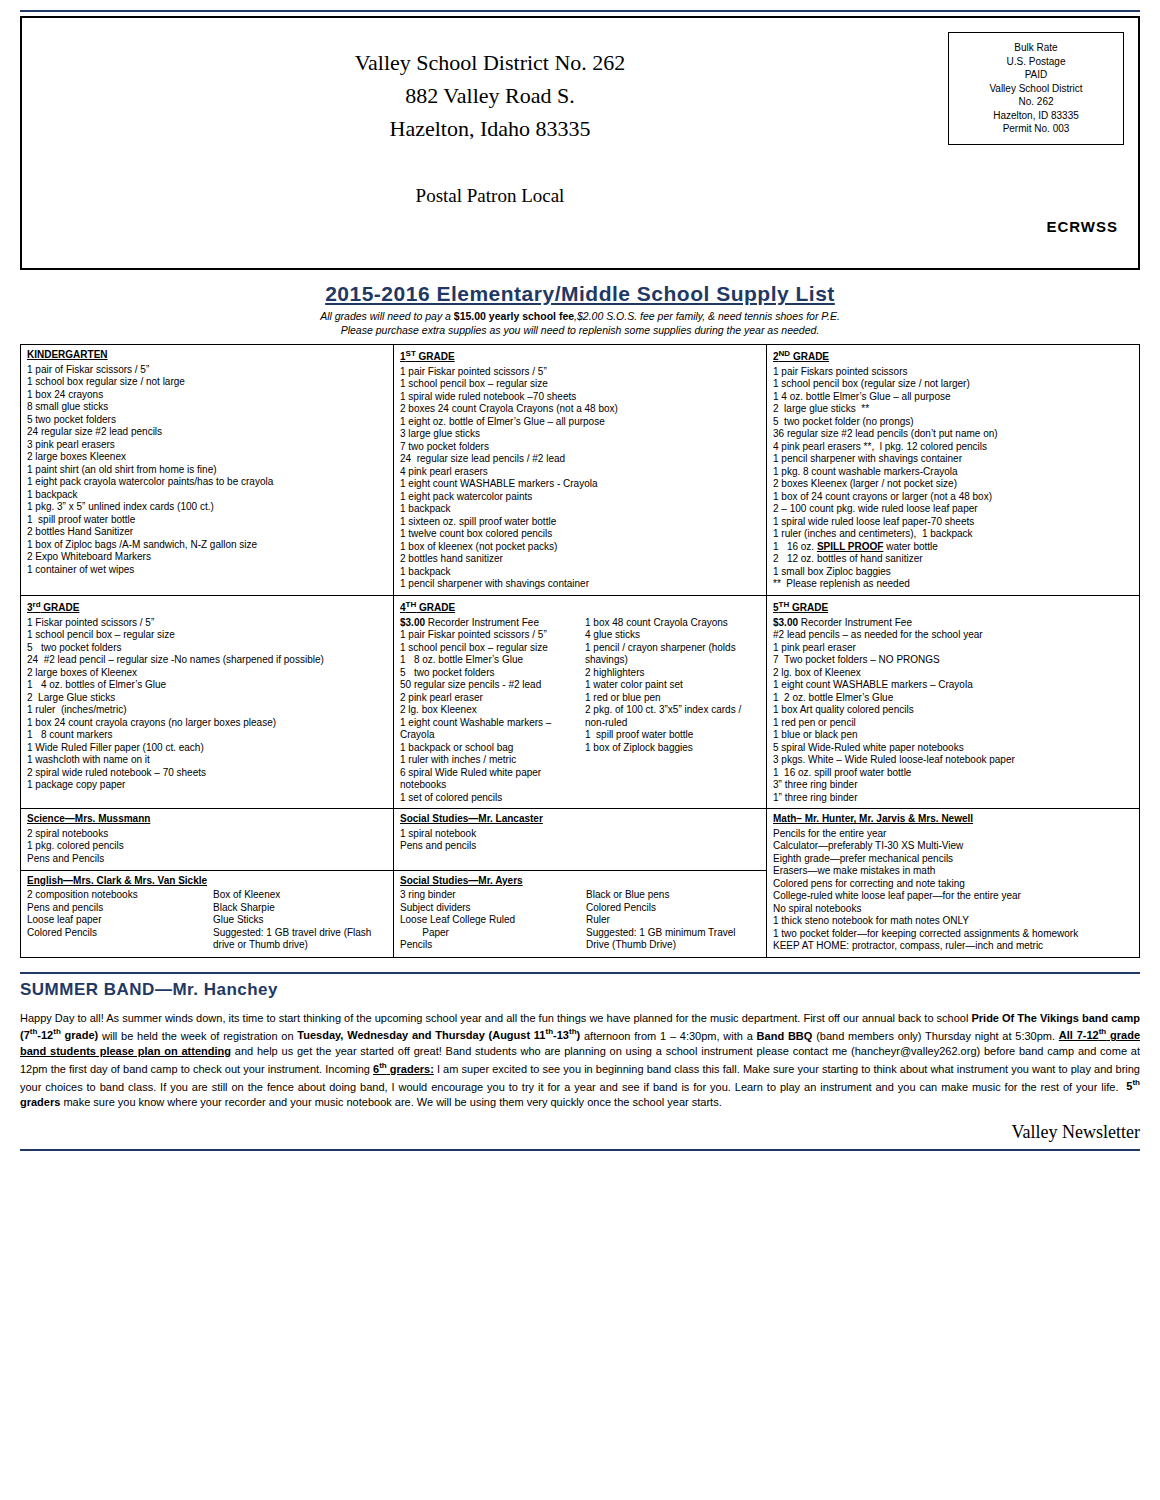Bulk Rate
U.S. Postage
PAID
Valley School District
No. 262
Hazelton, ID 83335
Permit No. 003
Valley School District No. 262
882 Valley Road S.
Hazelton, Idaho 83335
ECRWSS
Postal Patron Local
2015-2016 Elementary/Middle School Supply List
All grades will need to pay a $15.00 yearly school fee,$2.00 S.O.S. fee per family, & need tennis shoes for P.E.
Please purchase extra supplies as you will need to replenish some supplies during the year as needed.
| KINDERGARTEN 1 pair of Fiskar scissors / 5” 1 school box regular size / not large 1 box 24 crayons 8 small glue sticks 5 two pocket folders 24 regular size #2 lead pencils 3 pink pearl erasers 2 large boxes Kleenex 1 paint shirt (an old shirt from home is fine) 1 eight pack crayola watercolor paints/has to be crayola 1 backpack 1 pkg. 3” x 5” unlined index cards (100 ct.) 1 spill proof water bottle 2 bottles Hand Sanitizer 1 box of Ziploc bags /A-M sandwich, N-Z gallon size 2 Expo Whiteboard Markers 1 container of wet wipes | 1 ST GRADE 1 pair Fiskar pointed scissors / 5” 1 school pencil box – regular size 1 spiral wide ruled notebook –70 sheets 2 boxes 24 count Crayola Crayons (not a 48 box) 1 eight oz. bottle of Elmer’s Glue – all purpose 3 large glue sticks 7 two pocket folders 24 regular size lead pencils / #2 lead 4 pink pearl erasers 1 eight count WASHABLE markers - Crayola 1 eight pack watercolor paints 1 backpack 1 sixteen oz. spill proof water bottle 1 twelve count box colored pencils 1 box of kleenex (not pocket packs) 2 bottles hand sanitizer 1 backpack 1 pencil sharpener with shavings container | 2 ND GRADE 1 pair Fiskars pointed scissors 1 school pencil box (regular size / not larger) 1 4 oz. bottle Elmer’s Glue – all purpose 2 large glue sticks ** 5 two pocket folder (no prongs) 36 regular size #2 lead pencils (don’t put name on) 4 pink pearl erasers **, l pkg. 12 colored pencils 1 pencil sharpener with shavings container 1 pkg. 8 count washable markers-Crayola 2 boxes Kleenex (larger / not pocket size) 1 box of 24 count crayons or larger (not a 48 box) 2 – 100 count pkg. wide ruled loose leaf paper 1 spiral wide ruled loose leaf paper-70 sheets 1 ruler (inches and centimeters), 1 backpack 1 16 oz. SPILL PROOF water bottle 2 12 oz. bottles of hand sanitizer 1 small box Ziploc baggies ** Please replenish as needed |
| 3 rd GRADE 1 Fiskar pointed scissors / 5” 1 school pencil box – regular size 5 two pocket folders 24 #2 lead pencil – regular size -No names (sharpened if possible) 2 large boxes of Kleenex 1 4 oz. bottles of Elmer’s Glue 2 Large Glue sticks 1 ruler (inches/metric) 1 box 24 count crayola crayons (no larger boxes please) 1 8 count markers 1 Wide Ruled Filler paper (100 ct. each) 1 washcloth with name on it 2 spiral wide ruled notebook – 70 sheets 1 package copy paper | 4 TH GRADE $3.00 Recorder Instrument Fee 1 pair Fiskar pointed scissors / 5” 1 school pencil box – regular size 1 8 oz. bottle Elmer’s Glue 5 two pocket folders 50 regular size pencils - #2 lead 2 pink pearl eraser 2 lg. box Kleenex 1 eight count Washable markers – Crayola 1 backpack or school bag 1 ruler with inches / metric 6 spiral Wide Ruled white paper notebooks 1 set of colored pencils 1 box 48 count Crayola Crayons 4 glue sticks 1 pencil / crayon sharpener (holds shavings) 2 highlighters 1 water color paint set 1 red or blue pen 2 pkg. of 100 ct. 3”x5” index cards / non-ruled 1 spill proof water bottle 1 box of Ziplock baggies | 5 TH GRADE $3.00 Recorder Instrument Fee #2 lead pencils – as needed for the school year 1 pink pearl eraser 7 Two pocket folders – NO PRONGS 2 lg. box of Kleenex 1 eight count WASHABLE markers – Crayola 1 2 oz. bottle Elmer’s Glue 1 box Art quality colored pencils 1 red pen or pencil 1 blue or black pen 5 spiral Wide-Ruled white paper notebooks 3 pkgs. White – Wide Ruled loose-leaf notebook paper 1 16 oz. spill proof water bottle 3” three ring binder 1” three ring binder |
| Science—Mrs. Mussmann 2 spiral notebooks 1 pkg. colored pencils Pens and Pencils | Social Studies—Mr. Lancaster 1 spiral notebook Pens and pencils | Math– Mr. Hunter, Mr. Jarvis & Mrs. Newell Pencils for the entire year Calculator—preferably TI-30 XS Multi-View Eighth grade—prefer mechanical pencils Erasers—we make mistakes in math Colored pens for correcting and note taking College-ruled white loose leaf paper—for the entire year No spiral notebooks 1 thick steno notebook for math notes ONLY 1 two pocket folder—for keeping corrected assignments & homework KEEP AT HOME: protractor, compass, ruler—inch and metric |
| English—Mrs. Clark & Mrs. Van Sickle 2 composition notebooks Pens and pencils Loose leaf paper Colored Pencils Box of Kleenex Black Sharpie Glue Sticks Suggested: 1 GB travel drive (Flash drive or Thumb drive) | Social Studies—Mr. Ayers 3 ring binder Subject dividers Loose Leaf College Ruled Paper Pencils Black or Blue pens Colored Pencils Ruler Suggested: 1 GB minimum Travel Drive (Thumb Drive) |
SUMMER BAND—Mr. Hanchey
Happy Day to all! As summer winds down, its time to start thinking of the upcoming school year and all the fun things we have planned for the music department. First off our annual back to school Pride Of The Vikings band camp (7th-12th grade) will be held the week of registration on Tuesday, Wednesday and Thursday (August 11th-13th) afternoon from 1 – 4:30pm, with a Band BBQ (band members only) Thursday night at 5:30pm. All 7-12th grade band students please plan on attending and help us get the year started off great! Band students who are planning on using a school instrument please contact me (hancheyr@valley262.org) before band camp and come at 12pm the first day of band camp to check out your instrument. Incoming 6th graders: I am super excited to see you in beginning band class this fall. Make sure your starting to think about what instrument you want to play and bring your choices to band class. If you are still on the fence about doing band, I would encourage you to try it for a year and see if band is for you. Learn to play an instrument and you can make music for the rest of your life. 5th graders make sure you know where your recorder and your music notebook are. We will be using them very quickly once the school year starts.
Valley Newsletter